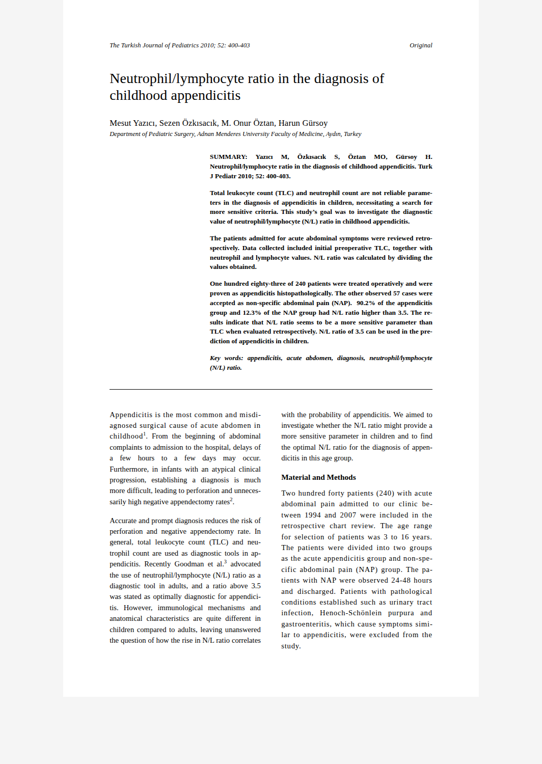The Turkish Journal of Pediatrics 2010; 52: 400-403
Original
Neutrophil/lymphocyte ratio in the diagnosis of childhood appendicitis
Mesut Yazıcı, Sezen Özkısacık, M. Onur Öztan, Harun Gürsoy
Department of Pediatric Surgery, Adnan Menderes University Faculty of Medicine, Aydın, Turkey
SUMMARY: Yazıcı M, Özkısacık S, Öztan MO, Gürsoy H. Neutrophil/lymphocyte ratio in the diagnosis of childhood appendicitis. Turk J Pediatr 2010; 52: 400-403.
Total leukocyte count (TLC) and neutrophil count are not reliable parameters in the diagnosis of appendicitis in children, necessitating a search for more sensitive criteria. This study’s goal was to investigate the diagnostic value of neutrophil/lymphocyte (N/L) ratio in childhood appendicitis.
The patients admitted for acute abdominal symptoms were reviewed retrospectively. Data collected included initial preoperative TLC, together with neutrophil and lymphocyte values. N/L ratio was calculated by dividing the values obtained.
One hundred eighty-three of 240 patients were treated operatively and were proven as appendicitis histopathologically. The other observed 57 cases were accepted as non-specific abdominal pain (NAP). 90.2% of the appendicitis group and 12.3% of the NAP group had N/L ratio higher than 3.5. The results indicate that N/L ratio seems to be a more sensitive parameter than TLC when evaluated retrospectively. N/L ratio of 3.5 can be used in the prediction of appendicitis in children.
Key words: appendicitis, acute abdomen, diagnosis, neutrophil/lymphocyte (N/L) ratio.
Appendicitis is the most common and misdiagnosed surgical cause of acute abdomen in childhood1. From the beginning of abdominal complaints to admission to the hospital, delays of a few hours to a few days may occur. Furthermore, in infants with an atypical clinical progression, establishing a diagnosis is much more difficult, leading to perforation and unnecessarily high negative appendectomy rates2.
Accurate and prompt diagnosis reduces the risk of perforation and negative appendectomy rate. In general, total leukocyte count (TLC) and neutrophil count are used as diagnostic tools in appendicitis. Recently Goodman et al.3 advocated the use of neutrophil/lymphocyte (N/L) ratio as a diagnostic tool in adults, and a ratio above 3.5 was stated as optimally diagnostic for appendicitis. However, immunological mechanisms and anatomical characteristics are quite different in children compared to adults, leaving unanswered the question of how the rise in N/L ratio correlates with the probability of appendicitis. We aimed to investigate whether the N/L ratio might provide a more sensitive parameter in children and to find the optimal N/L ratio for the diagnosis of appendicitis in this age group.
Material and Methods
Two hundred forty patients (240) with acute abdominal pain admitted to our clinic between 1994 and 2007 were included in the retrospective chart review. The age range for selection of patients was 3 to 16 years. The patients were divided into two groups as the acute appendicitis group and non-specific abdominal pain (NAP) group. The patients with NAP were observed 24-48 hours and discharged. Patients with pathological conditions established such as urinary tract infection, Henoch-Schönlein purpura and gastroenteritis, which cause symptoms similar to appendicitis, were excluded from the study.